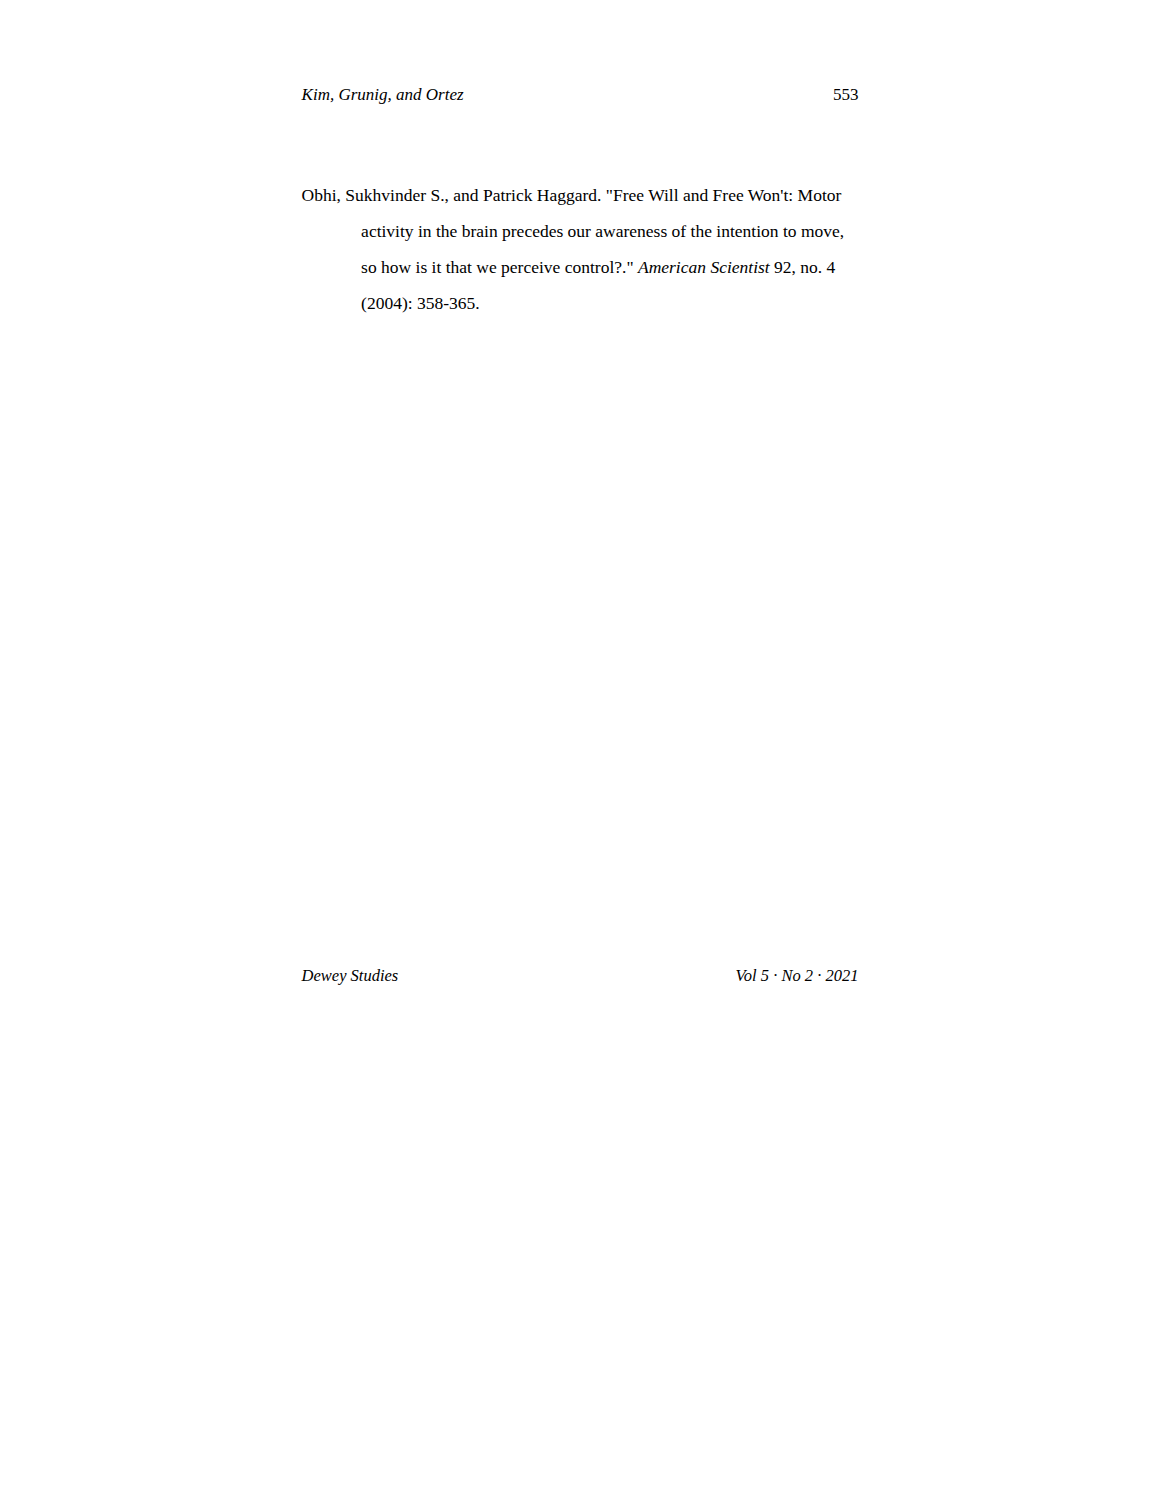Kim, Grunig, and Ortez 553
Obhi, Sukhvinder S., and Patrick Haggard. "Free Will and Free Won't: Motor activity in the brain precedes our awareness of the intention to move, so how is it that we perceive control?." American Scientist 92, no. 4 (2004): 358-365.
Dewey Studies Vol 5 · No 2 · 2021